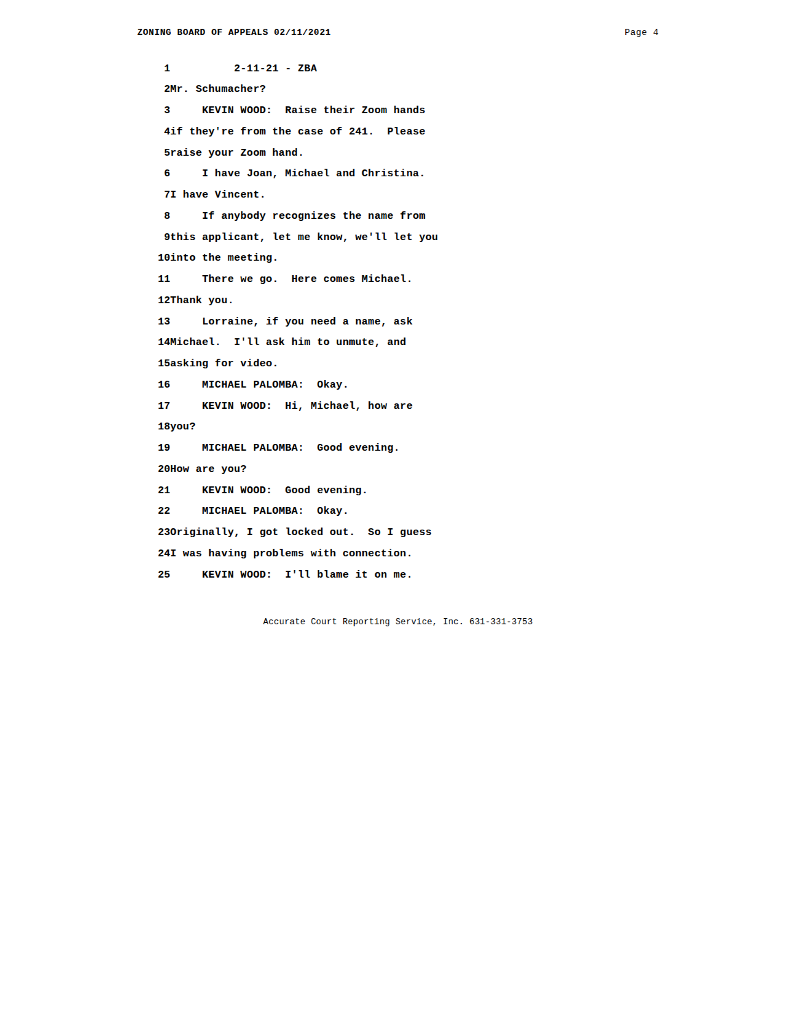Zoning Board of Appeals 02/11/2021 Page 4
| 1 | 2-11-21 - ZBA |
| 2 | Mr. Schumacher? |
| 3 | KEVIN WOOD: Raise their Zoom hands |
| 4 | if they're from the case of 241. Please |
| 5 | raise your Zoom hand. |
| 6 | I have Joan, Michael and Christina. |
| 7 | I have Vincent. |
| 8 | If anybody recognizes the name from |
| 9 | this applicant, let me know, we'll let you |
| 10 | into the meeting. |
| 11 | There we go. Here comes Michael. |
| 12 | Thank you. |
| 13 | Lorraine, if you need a name, ask |
| 14 | Michael. I'll ask him to unmute, and |
| 15 | asking for video. |
| 16 | MICHAEL PALOMBA: Okay. |
| 17 | KEVIN WOOD: Hi, Michael, how are |
| 18 | you? |
| 19 | MICHAEL PALOMBA: Good evening. |
| 20 | How are you? |
| 21 | KEVIN WOOD: Good evening. |
| 22 | MICHAEL PALOMBA: Okay. |
| 23 | Originally, I got locked out. So I guess |
| 24 | I was having problems with connection. |
| 25 | KEVIN WOOD: I'll blame it on me. |
Accurate Court Reporting Service, Inc. 631-331-3753